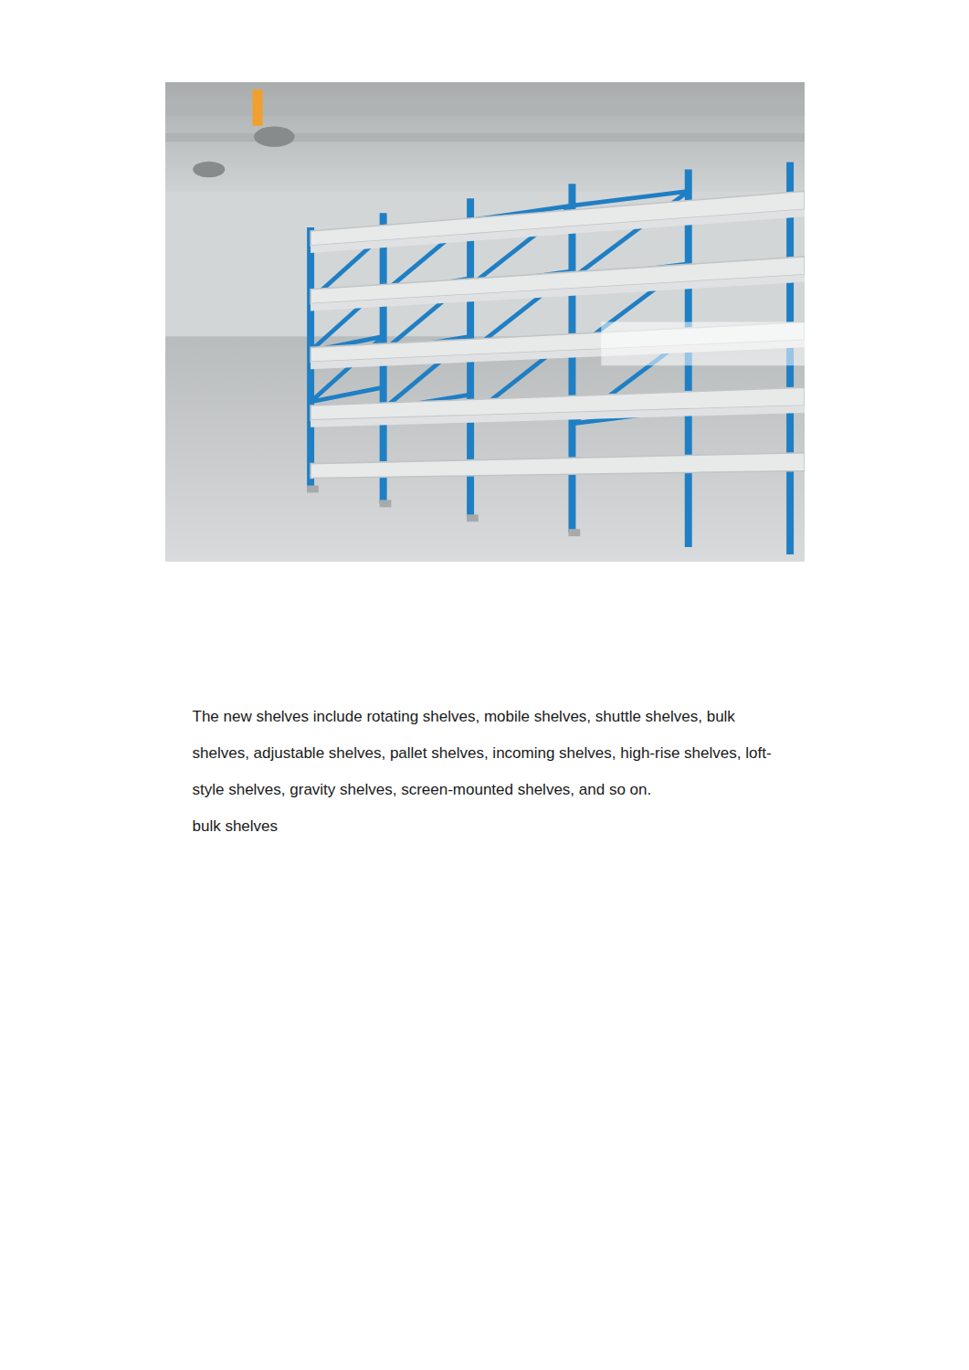The new shelves include rotating shelves, mobile shelves, shuttle shelves, bulk shelves, adjustable shelves, pallet shelves, incoming shelves, high-rise shelves, loft-style shelves, gravity shelves, screen-mounted shelves, and so on.
bulk shelves